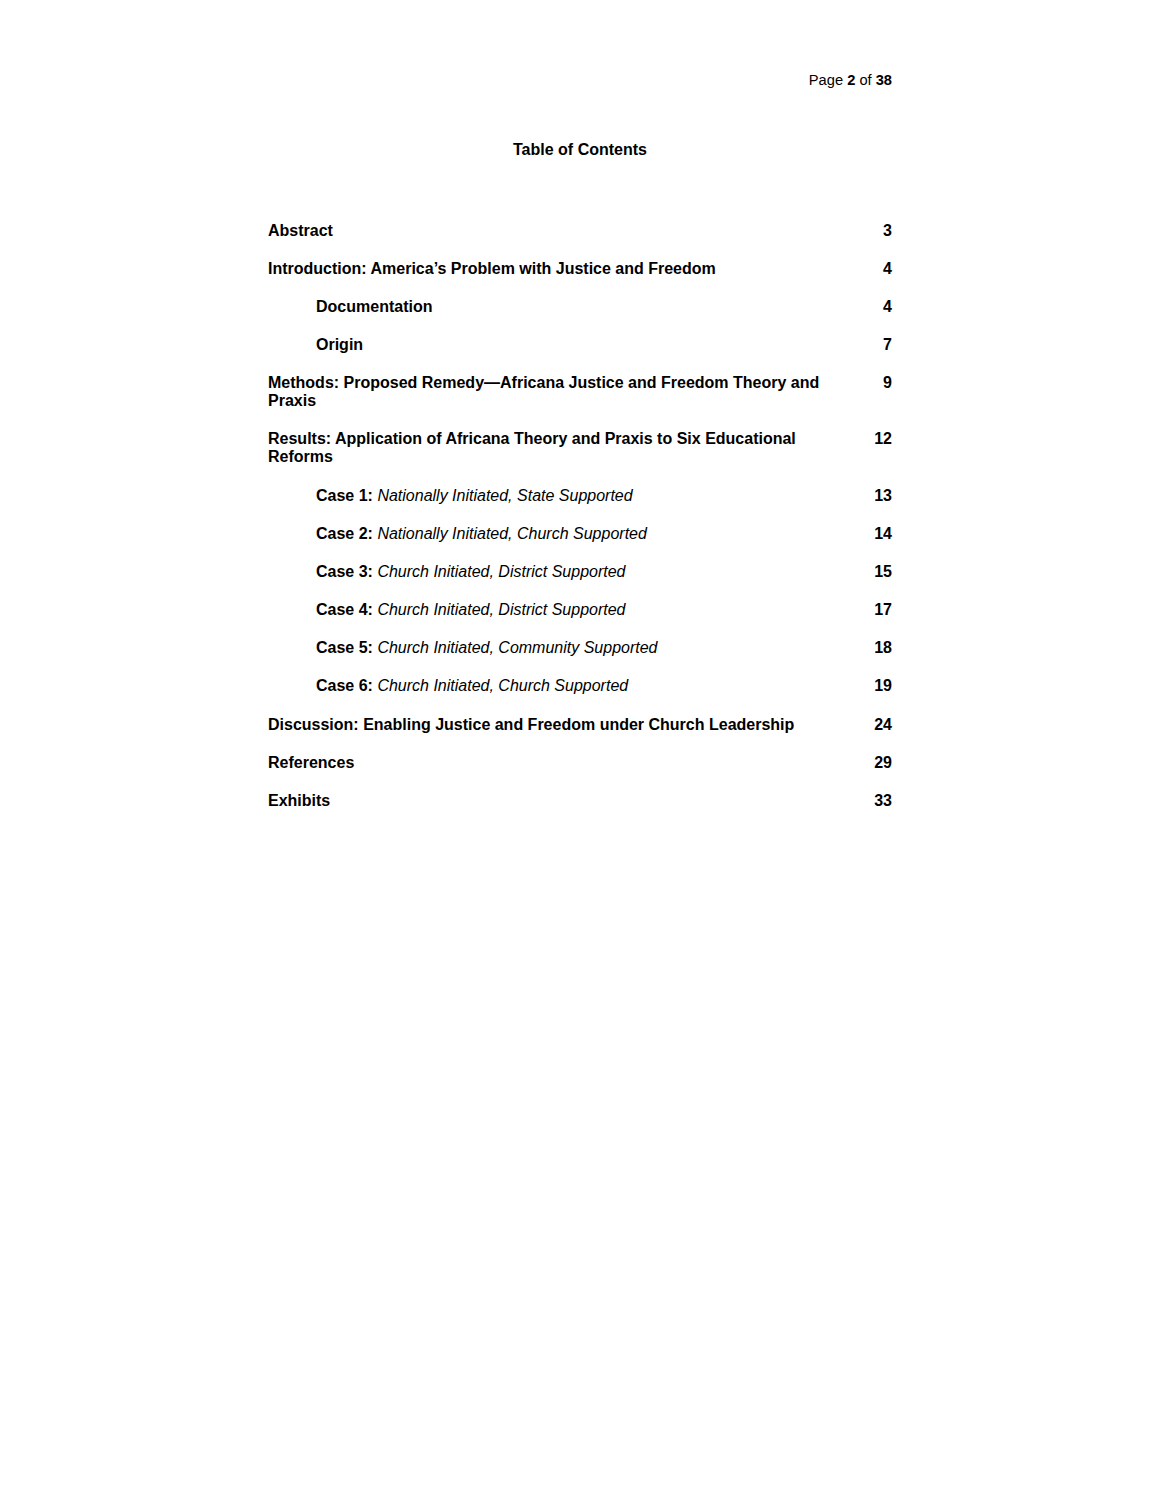Page 2 of 38
Table of Contents
| Abstract | 3 |
| Introduction: America’s Problem with Justice and Freedom | 4 |
| Documentation | 4 |
| Origin | 7 |
| Methods: Proposed Remedy—Africana Justice and Freedom Theory and Praxis | 9 |
| Results: Application of Africana Theory and Praxis to Six Educational Reforms | 12 |
| Case 1: Nationally Initiated, State Supported | 13 |
| Case 2: Nationally Initiated, Church Supported | 14 |
| Case 3: Church Initiated, District Supported | 15 |
| Case 4: Church Initiated, District Supported | 17 |
| Case 5: Church Initiated, Community Supported | 18 |
| Case 6: Church Initiated, Church Supported | 19 |
| Discussion: Enabling Justice and Freedom under Church Leadership | 24 |
| References | 29 |
| Exhibits | 33 |